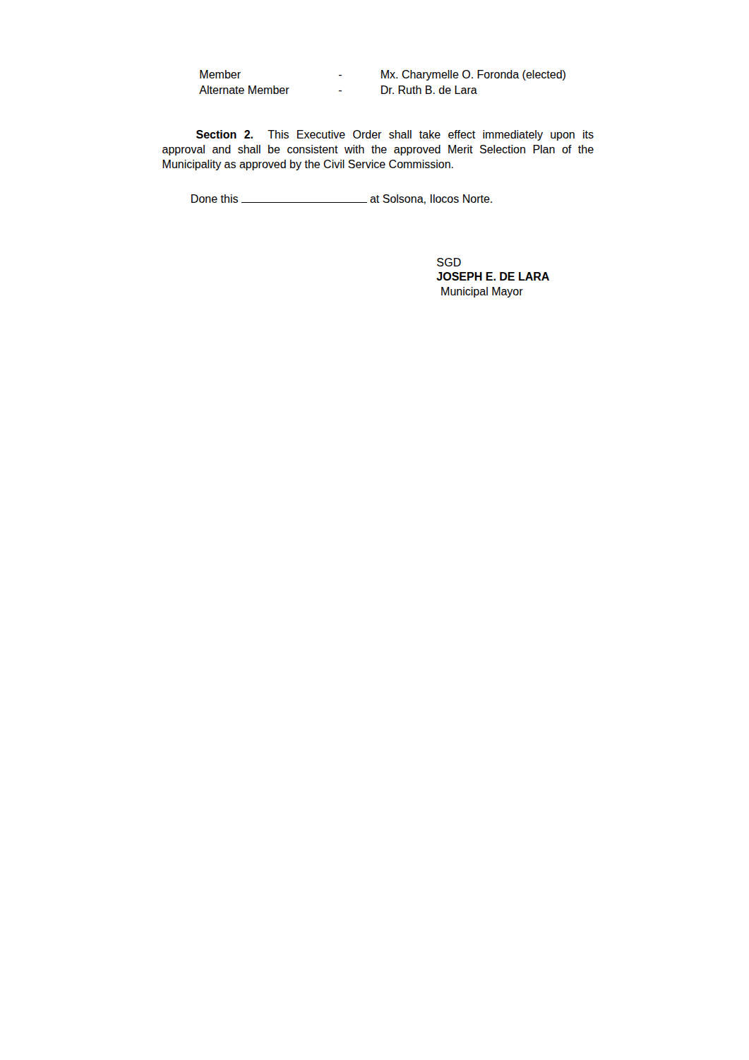| Member | - | Mx. Charymelle O. Foronda (elected) |
| Alternate Member | - | Dr. Ruth B. de Lara |
Section 2. This Executive Order shall take effect immediately upon its approval and shall be consistent with the approved Merit Selection Plan of the Municipality as approved by the Civil Service Commission.
Done this at Solsona, Ilocos Norte.
SGD
JOSEPH E. DE LARA
Municipal Mayor